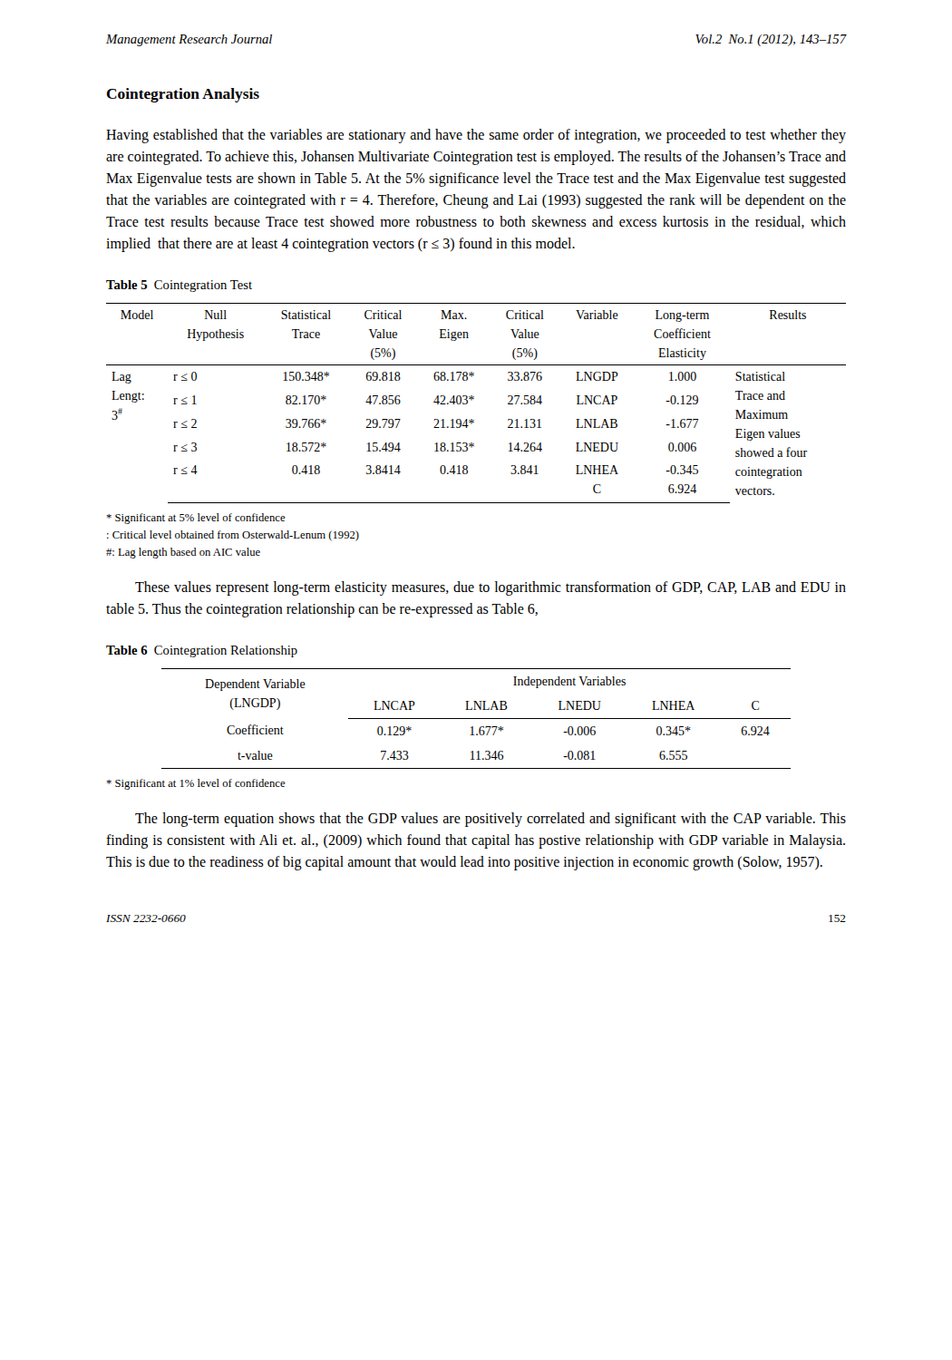Management Research Journal Vol.2 No.1 (2012), 143–157
Cointegration Analysis
Having established that the variables are stationary and have the same order of integration, we proceeded to test whether they are cointegrated. To achieve this, Johansen Multivariate Cointegration test is employed. The results of the Johansen’s Trace and Max Eigenvalue tests are shown in Table 5. At the 5% significance level the Trace test and the Max Eigenvalue test suggested that the variables are cointegrated with r = 4. Therefore, Cheung and Lai (1993) suggested the rank will be dependent on the Trace test results because Trace test showed more robustness to both skewness and excess kurtosis in the residual, which implied that there are at least 4 cointegration vectors (r ≤ 3) found in this model.
Table 5 Cointegration Test
| Model | Null Hypothesis | Statistical Trace | Critical Value (5%) | Max. Eigen | Critical Value (5%) | Variable | Long-term Coefficient Elasticity | Results |
| --- | --- | --- | --- | --- | --- | --- | --- | --- |
| Lag Lengt: 3 # | r ≤ 0 | 150.348* | 69.818 | 68.178* | 33.876 | LNGDP | 1.000 | Statistical Trace and Maximum Eigen values showed a four cointegration vectors. |
| r ≤ 1 | 82.170* | 47.856 | 42.403* | 27.584 | LNCAP | -0.129 |
| r ≤ 2 | 39.766* | 29.797 | 21.194* | 21.131 | LNLAB | -1.677 |
| r ≤ 3 | 18.572* | 15.494 | 18.153* | 14.264 | LNEDU | 0.006 |
| r ≤ 4 | 0.418 | 3.8414 | 0.418 | 3.841 | LNHEA C | -0.345 6.924 |
* Significant at 5% level of confidence
: Critical level obtained from Osterwald-Lenum (1992)
#: Lag length based on AIC value
These values represent long-term elasticity measures, due to logarithmic transformation of GDP, CAP, LAB and EDU in table 5. Thus the cointegration relationship can be re-expressed as Table 6,
Table 6 Cointegration Relationship
| Dependent Variable (LNGDP) | Independent Variables |
| --- | --- |
| LNCAP | LNLAB | LNEDU | LNHEA | C |
| Coefficient | 0.129* | 1.677* | -0.006 | 0.345* | 6.924 |
| t-value | 7.433 | 11.346 | -0.081 | 6.555 | |
* Significant at 1% level of confidence
The long-term equation shows that the GDP values are positively correlated and significant with the CAP variable. This finding is consistent with Ali et. al., (2009) which found that capital has postive relationship with GDP variable in Malaysia. This is due to the readiness of big capital amount that would lead into positive injection in economic growth (Solow, 1957).
ISSN 2232-0660 152